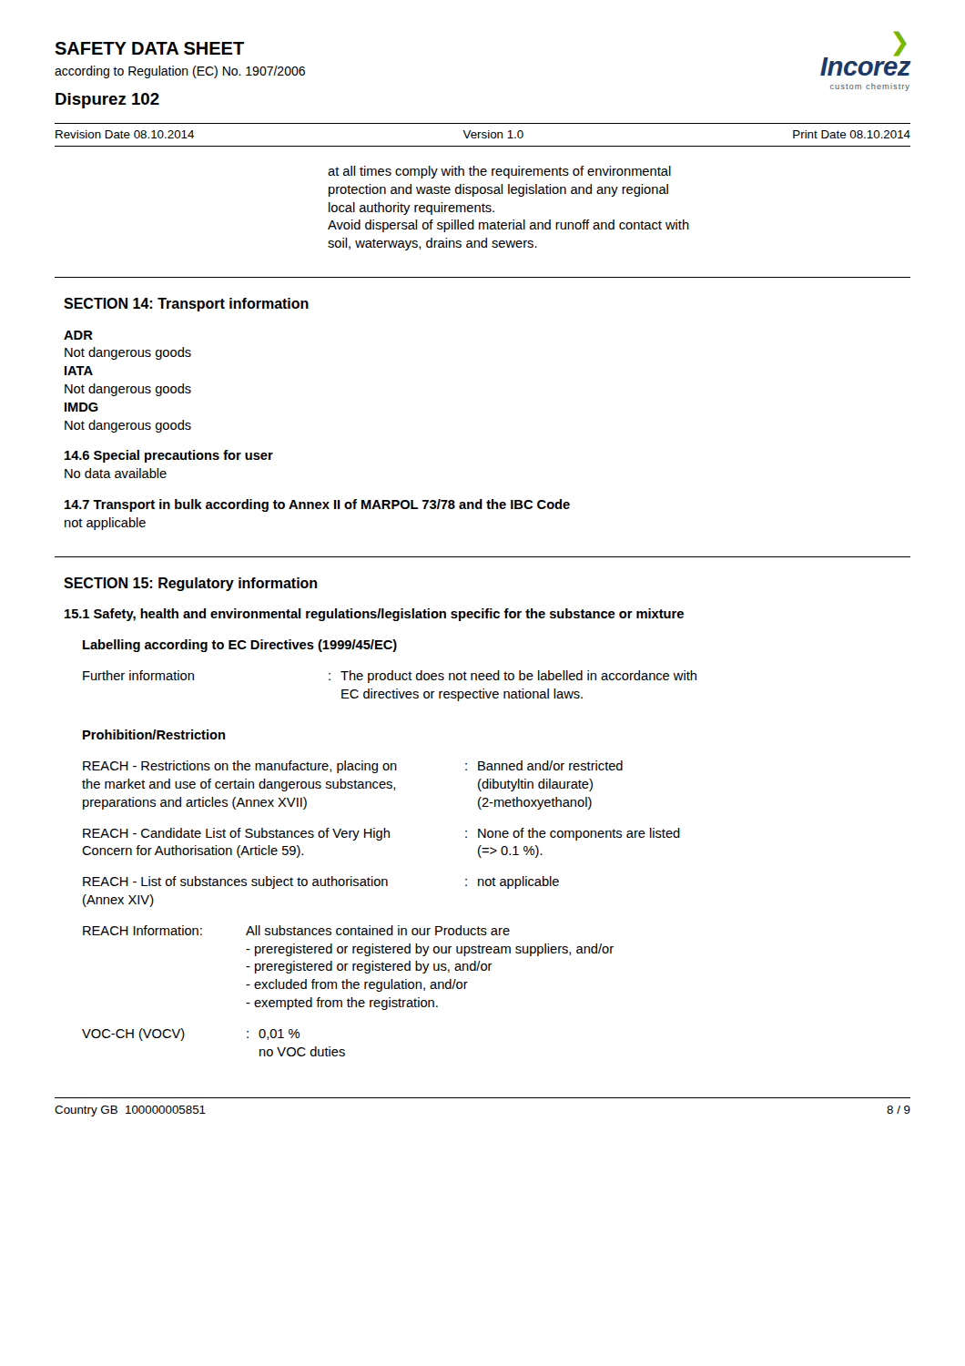SAFETY DATA SHEET
according to Regulation (EC) No. 1907/2006
Dispurez 102
❯
Incorez
custom chemistry
Revision Date 08.10.2014 Version 1.0 Print Date 08.10.2014
at all times comply with the requirements of environmental
protection and waste disposal legislation and any regional
local authority requirements.
Avoid dispersal of spilled material and runoff and contact with
soil, waterways, drains and sewers.
SECTION 14: Transport information
ADR
Not dangerous goods
IATA
Not dangerous goods
IMDG
Not dangerous goods
14.6 Special precautions for user
No data available
14.7 Transport in bulk according to Annex II of MARPOL 73/78 and the IBC Code
not applicable
SECTION 15: Regulatory information
15.1 Safety, health and environmental regulations/legislation specific for the substance or mixture
Labelling according to EC Directives (1999/45/EC)
Further information
:
The product does not need to be labelled in accordance with
EC directives or respective national laws.
Prohibition/Restriction
REACH - Restrictions on the manufacture, placing on
the market and use of certain dangerous substances,
preparations and articles (Annex XVII)
:
Banned and/or restricted
(dibutyltin dilaurate)
(2-methoxyethanol)
REACH - Candidate List of Substances of Very High
Concern for Authorisation (Article 59).
:
None of the components are listed
(=> 0.1 %).
REACH - List of substances subject to authorisation
(Annex XIV)
:
not applicable
REACH Information:
All substances contained in our Products are
- preregistered or registered by our upstream suppliers, and/or
- preregistered or registered by us, and/or
- excluded from the regulation, and/or
- exempted from the registration.
VOC-CH (VOCV)
:
0,01 %
no VOC duties
Country GB 100000005851 8 / 9